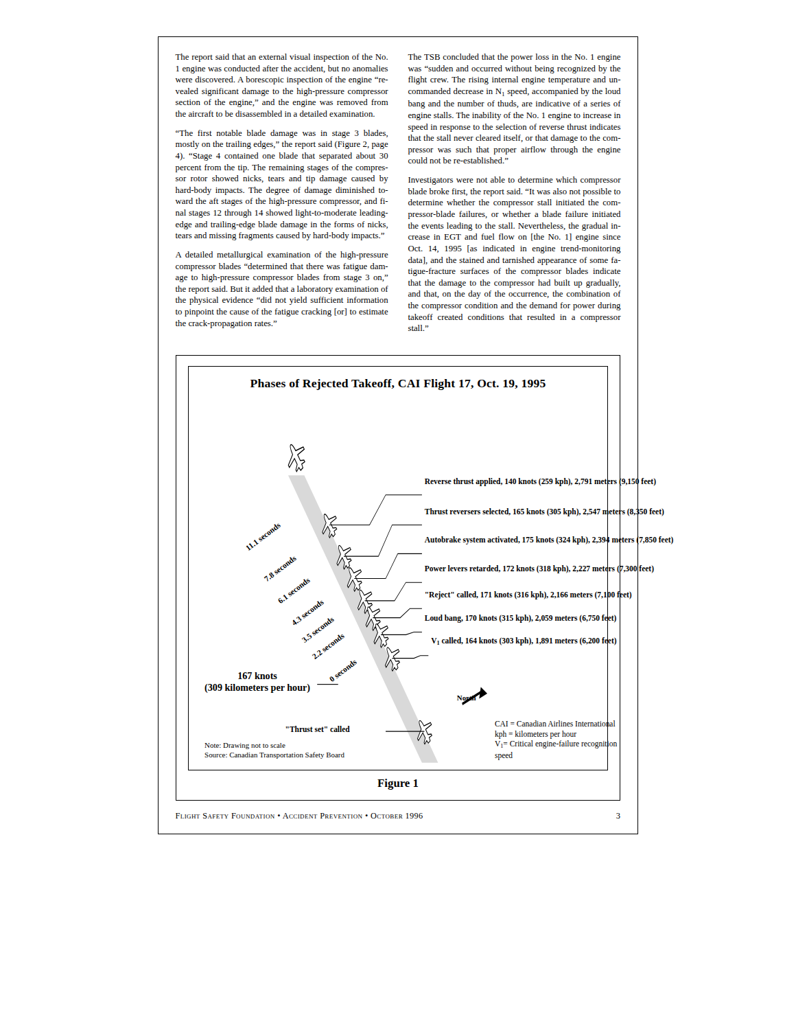The report said that an external visual inspection of the No. 1 engine was conducted after the accident, but no anomalies were discovered. A borescopic inspection of the engine “revealed significant damage to the high-pressure compressor section of the engine,” and the engine was removed from the aircraft to be disassembled in a detailed examination.
“The first notable blade damage was in stage 3 blades, mostly on the trailing edges,” the report said (Figure 2, page 4). “Stage 4 contained one blade that separated about 30 percent from the tip. The remaining stages of the compressor rotor showed nicks, tears and tip damage caused by hard-body impacts. The degree of damage diminished toward the aft stages of the high-pressure compressor, and final stages 12 through 14 showed light-to-moderate leading-edge and trailing-edge blade damage in the forms of nicks, tears and missing fragments caused by hard-body impacts.”
A detailed metallurgical examination of the high-pressure compressor blades “determined that there was fatigue damage to high-pressure compressor blades from stage 3 on,” the report said. But it added that a laboratory examination of the physical evidence “did not yield sufficient information to pinpoint the cause of the fatigue cracking [or] to estimate the crack-propagation rates.”
The TSB concluded that the power loss in the No. 1 engine was “sudden and occurred without being recognized by the flight crew. The rising internal engine temperature and uncommanded decrease in N1 speed, accompanied by the loud bang and the number of thuds, are indicative of a series of engine stalls. The inability of the No. 1 engine to increase in speed in response to the selection of reverse thrust indicates that the stall never cleared itself, or that damage to the compressor was such that proper airflow through the engine could not be re-established.”
Investigators were not able to determine which compressor blade broke first, the report said. “It was also not possible to determine whether the compressor stall initiated the compressor-blade failures, or whether a blade failure initiated the events leading to the stall. Nevertheless, the gradual increase in EGT and fuel flow on [the No. 1] engine since Oct. 14, 1995 [as indicated in engine trend-monitoring data], and the stained and tarnished appearance of some fatigue-fracture surfaces of the compressor blades indicate that the damage to the compressor had built up gradually, and that, on the day of the occurrence, the combination of the compressor condition and the demand for power during takeoff created conditions that resulted in a compressor stall.”
Phases of Rejected Takeoff, CAI Flight 17, Oct. 19, 1995
Reverse thrust applied, 140 knots (259 kph), 2,791 meters (9,150 feet)
Thrust reversers selected, 165 knots (305 kph), 2,547 meters (8,350 feet)
Autobrake system activated, 175 knots (324 kph), 2,394 meters (7,850 feet)
Power levers retarded, 172 knots (318 kph), 2,227 meters (7,300 feet)
"Reject" called, 171 knots (316 kph), 2,166 meters (7,100 feet)
Loud bang, 170 knots (315 kph), 2,059 meters (6,750 feet)
V1 called, 164 knots (303 kph), 1,891 meters (6,200 feet)
11.1 seconds
7.8 seconds
6.1 seconds
4.3 seconds
3.5 seconds
2.2 seconds
0 seconds
167 knots
(309 kilometers per hour)
"Thrust set" called
North
CAI = Canadian Airlines International
kph = kilometers per hour
V1= Critical engine-failure recognition
speed
Note: Drawing not to scale
Source: Canadian Transportation Safety Board
Figure 1
Flight Safety Foundation • Accident Prevention • October 1996
3